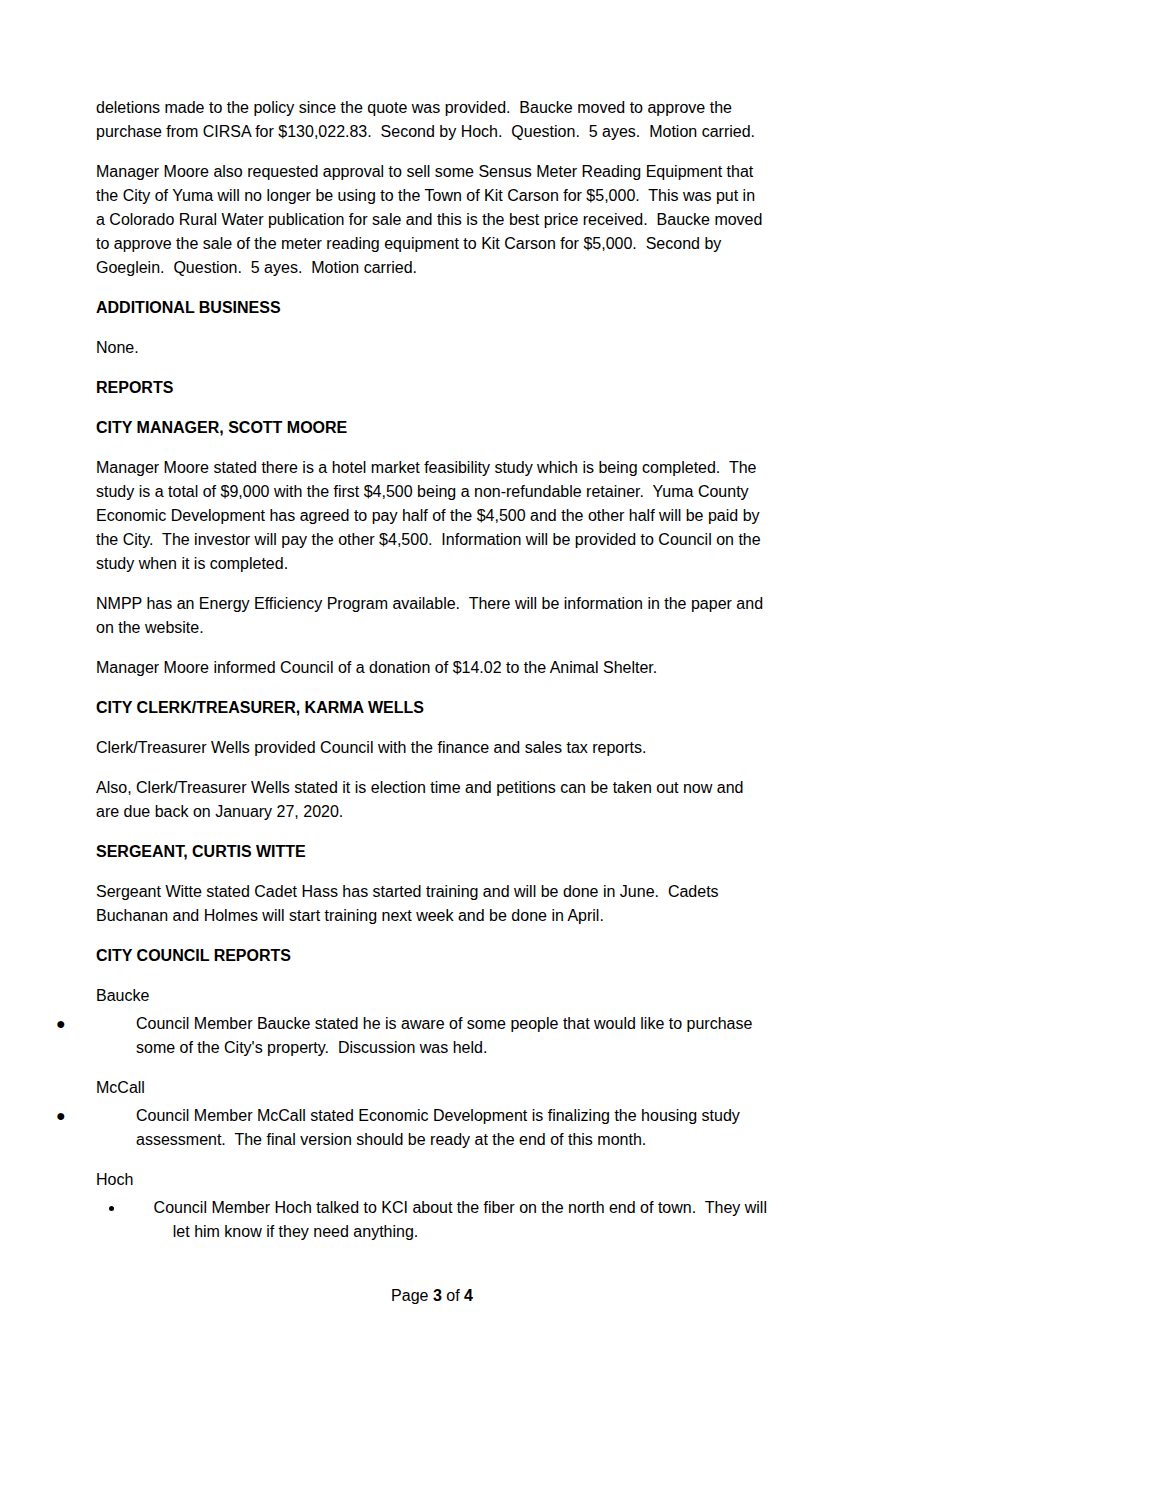deletions made to the policy since the quote was provided. Baucke moved to approve the purchase from CIRSA for $130,022.83. Second by Hoch. Question. 5 ayes. Motion carried.
Manager Moore also requested approval to sell some Sensus Meter Reading Equipment that the City of Yuma will no longer be using to the Town of Kit Carson for $5,000. This was put in a Colorado Rural Water publication for sale and this is the best price received. Baucke moved to approve the sale of the meter reading equipment to Kit Carson for $5,000. Second by Goeglein. Question. 5 ayes. Motion carried.
ADDITIONAL BUSINESS
None.
REPORTS
CITY MANAGER, SCOTT MOORE
Manager Moore stated there is a hotel market feasibility study which is being completed. The study is a total of $9,000 with the first $4,500 being a non-refundable retainer. Yuma County Economic Development has agreed to pay half of the $4,500 and the other half will be paid by the City. The investor will pay the other $4,500. Information will be provided to Council on the study when it is completed.
NMPP has an Energy Efficiency Program available. There will be information in the paper and on the website.
Manager Moore informed Council of a donation of $14.02 to the Animal Shelter.
CITY CLERK/TREASURER, KARMA WELLS
Clerk/Treasurer Wells provided Council with the finance and sales tax reports.
Also, Clerk/Treasurer Wells stated it is election time and petitions can be taken out now and are due back on January 27, 2020.
SERGEANT, CURTIS WITTE
Sergeant Witte stated Cadet Hass has started training and will be done in June. Cadets Buchanan and Holmes will start training next week and be done in April.
CITY COUNCIL REPORTS
Baucke
Council Member Baucke stated he is aware of some people that would like to purchase some of the City's property. Discussion was held.
McCall
Council Member McCall stated Economic Development is finalizing the housing study assessment. The final version should be ready at the end of this month.
Hoch
Council Member Hoch talked to KCI about the fiber on the north end of town. They will let him know if they need anything.
Page 3 of 4